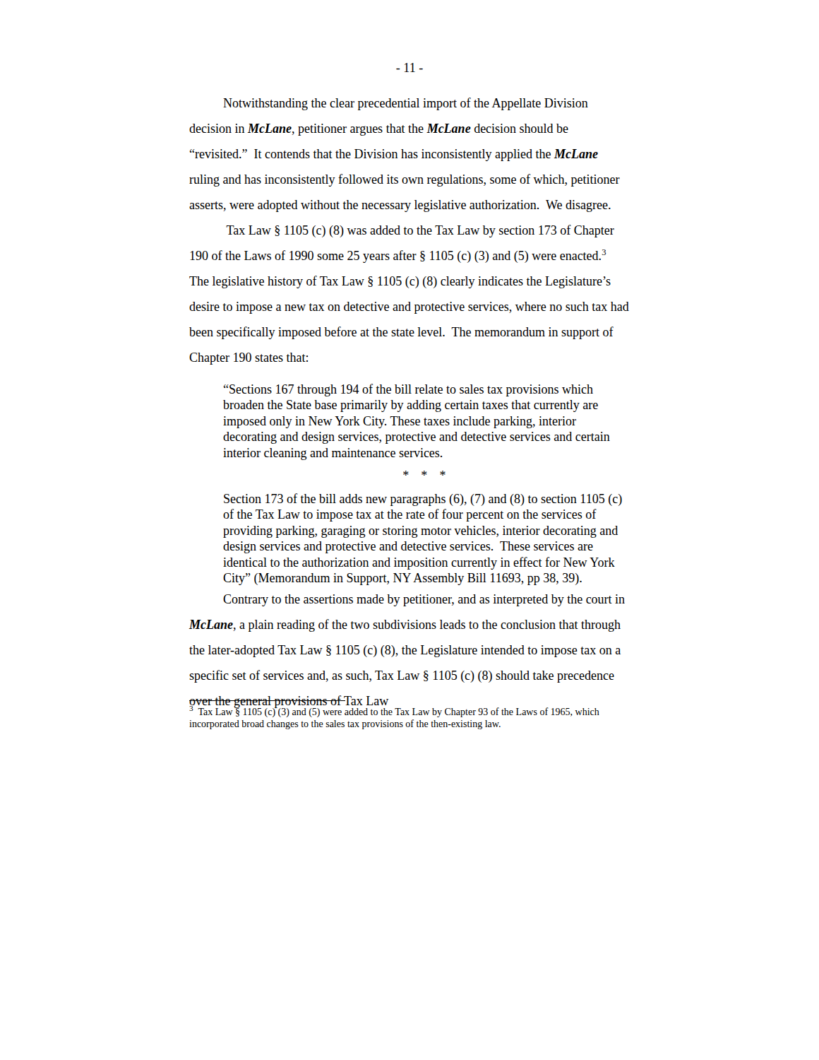- 11 -
Notwithstanding the clear precedential import of the Appellate Division decision in McLane, petitioner argues that the McLane decision should be “revisited.” It contends that the Division has inconsistently applied the McLane ruling and has inconsistently followed its own regulations, some of which, petitioner asserts, were adopted without the necessary legislative authorization. We disagree.
Tax Law § 1105 (c) (8) was added to the Tax Law by section 173 of Chapter 190 of the Laws of 1990 some 25 years after § 1105 (c) (3) and (5) were enacted.3 The legislative history of Tax Law § 1105 (c) (8) clearly indicates the Legislature’s desire to impose a new tax on detective and protective services, where no such tax had been specifically imposed before at the state level. The memorandum in support of Chapter 190 states that:
“Sections 167 through 194 of the bill relate to sales tax provisions which broaden the State base primarily by adding certain taxes that currently are imposed only in New York City. These taxes include parking, interior decorating and design services, protective and detective services and certain interior cleaning and maintenance services.
* * *
Section 173 of the bill adds new paragraphs (6), (7) and (8) to section 1105 (c) of the Tax Law to impose tax at the rate of four percent on the services of providing parking, garaging or storing motor vehicles, interior decorating and design services and protective and detective services. These services are identical to the authorization and imposition currently in effect for New York City” (Memorandum in Support, NY Assembly Bill 11693, pp 38, 39).
Contrary to the assertions made by petitioner, and as interpreted by the court in McLane, a plain reading of the two subdivisions leads to the conclusion that through the later-adopted Tax Law § 1105 (c) (8), the Legislature intended to impose tax on a specific set of services and, as such, Tax Law § 1105 (c) (8) should take precedence over the general provisions of Tax Law
3 Tax Law § 1105 (c) (3) and (5) were added to the Tax Law by Chapter 93 of the Laws of 1965, which incorporated broad changes to the sales tax provisions of the then-existing law.